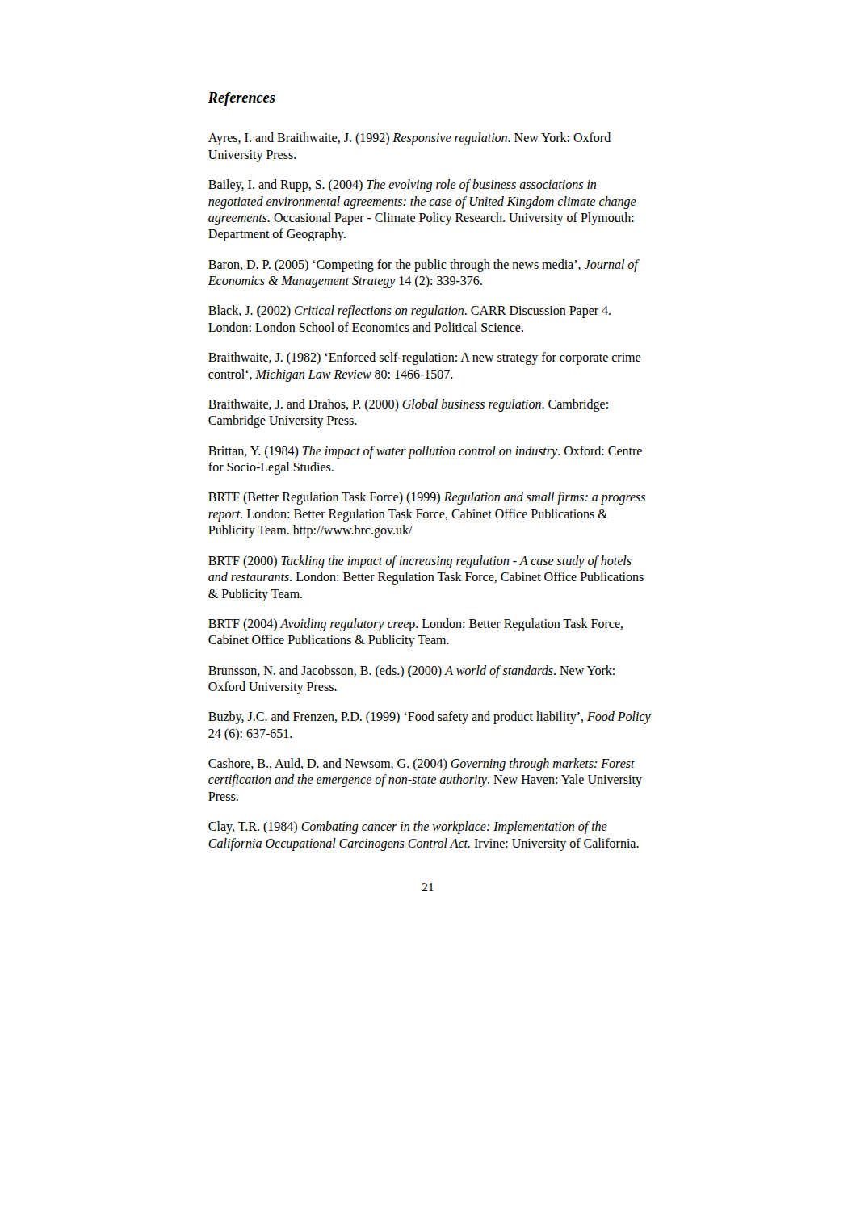References
Ayres, I. and Braithwaite, J. (1992) Responsive regulation. New York: Oxford University Press.
Bailey, I. and Rupp, S. (2004) The evolving role of business associations in negotiated environmental agreements: the case of United Kingdom climate change agreements. Occasional Paper - Climate Policy Research. University of Plymouth: Department of Geography.
Baron, D. P. (2005) ‘Competing for the public through the news media’, Journal of Economics & Management Strategy 14 (2): 339-376.
Black, J. (2002) Critical reflections on regulation. CARR Discussion Paper 4. London: London School of Economics and Political Science.
Braithwaite, J. (1982) ‘Enforced self-regulation: A new strategy for corporate crime control‘, Michigan Law Review 80: 1466-1507.
Braithwaite, J. and Drahos, P. (2000) Global business regulation. Cambridge: Cambridge University Press.
Brittan, Y. (1984) The impact of water pollution control on industry. Oxford: Centre for Socio-Legal Studies.
BRTF (Better Regulation Task Force) (1999) Regulation and small firms: a progress report. London: Better Regulation Task Force, Cabinet Office Publications & Publicity Team. http://www.brc.gov.uk/
BRTF (2000) Tackling the impact of increasing regulation - A case study of hotels and restaurants. London: Better Regulation Task Force, Cabinet Office Publications & Publicity Team.
BRTF (2004) Avoiding regulatory creep. London: Better Regulation Task Force, Cabinet Office Publications & Publicity Team.
Brunsson, N. and Jacobsson, B. (eds.) (2000) A world of standards. New York: Oxford University Press.
Buzby, J.C. and Frenzen, P.D. (1999) ‘Food safety and product liability’, Food Policy 24 (6): 637-651.
Cashore, B., Auld, D. and Newsom, G. (2004) Governing through markets: Forest certification and the emergence of non-state authority. New Haven: Yale University Press.
Clay, T.R. (1984) Combating cancer in the workplace: Implementation of the California Occupational Carcinogens Control Act. Irvine: University of California.
21